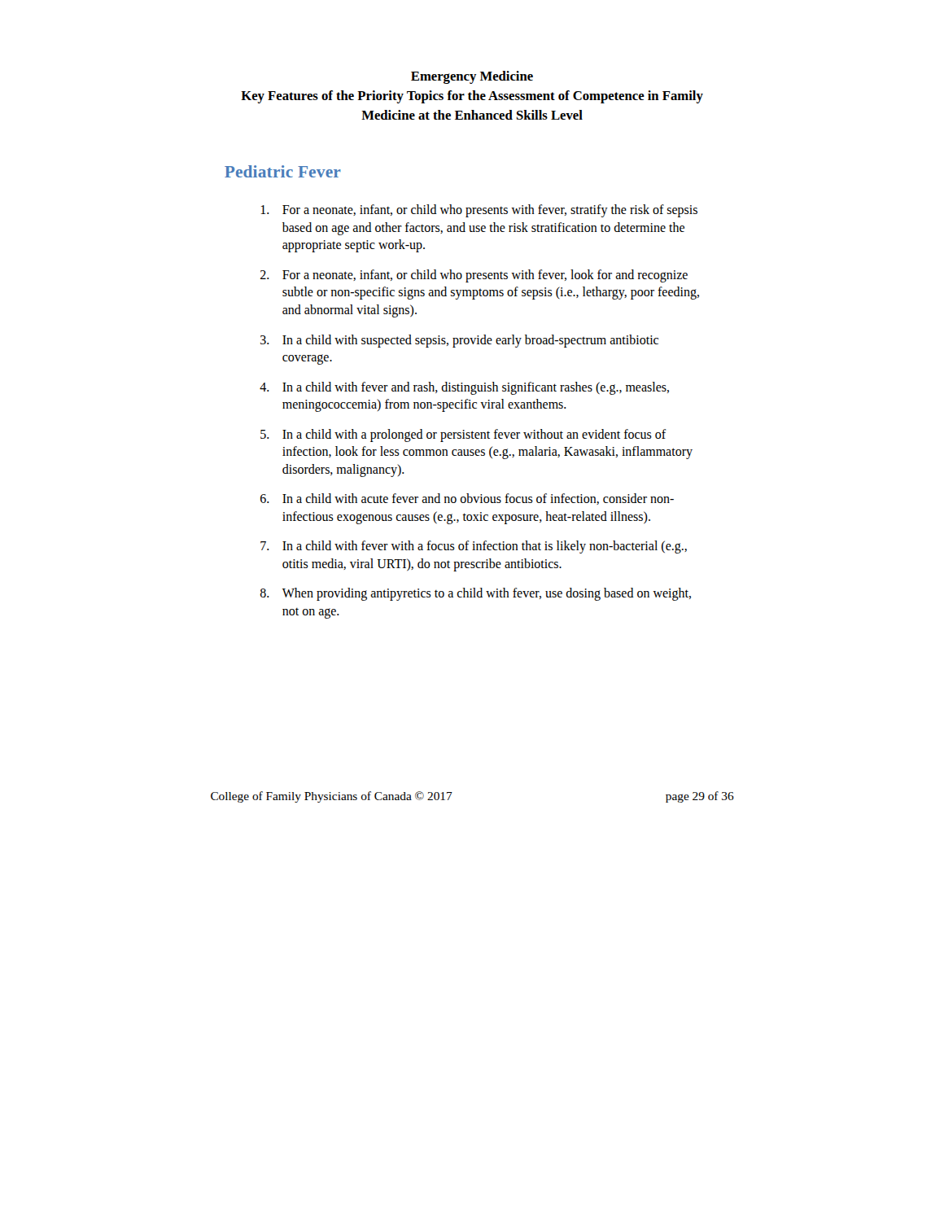Emergency Medicine Key Features of the Priority Topics for the Assessment of Competence in Family Medicine at the Enhanced Skills Level
Pediatric Fever
For a neonate, infant, or child who presents with fever, stratify the risk of sepsis based on age and other factors, and use the risk stratification to determine the appropriate septic work-up.
For a neonate, infant, or child who presents with fever, look for and recognize subtle or non-specific signs and symptoms of sepsis (i.e., lethargy, poor feeding, and abnormal vital signs).
In a child with suspected sepsis, provide early broad-spectrum antibiotic coverage.
In a child with fever and rash, distinguish significant rashes (e.g., measles, meningococcemia) from non-specific viral exanthems.
In a child with a prolonged or persistent fever without an evident focus of infection, look for less common causes (e.g., malaria, Kawasaki, inflammatory disorders, malignancy).
In a child with acute fever and no obvious focus of infection, consider non-infectious exogenous causes (e.g., toxic exposure, heat-related illness).
In a child with fever with a focus of infection that is likely non-bacterial (e.g., otitis media, viral URTI), do not prescribe antibiotics.
When providing antipyretics to a child with fever, use dosing based on weight, not on age.
College of Family Physicians of Canada © 2017
page 29 of 36